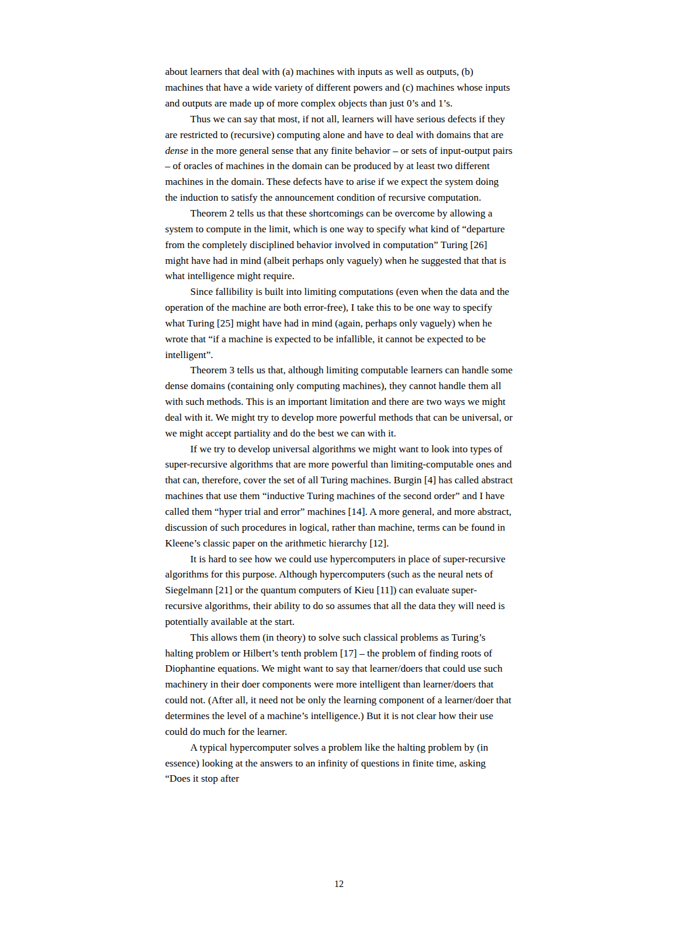about learners that deal with (a) machines with inputs as well as outputs, (b) machines that have a wide variety of different powers and (c) machines whose inputs and outputs are made up of more complex objects than just 0’s and 1’s.
Thus we can say that most, if not all, learners will have serious defects if they are restricted to (recursive) computing alone and have to deal with domains that are dense in the more general sense that any finite behavior – or sets of input-output pairs – of oracles of machines in the domain can be produced by at least two different machines in the domain. These defects have to arise if we expect the system doing the induction to satisfy the announcement condition of recursive computation.
Theorem 2 tells us that these shortcomings can be overcome by allowing a system to compute in the limit, which is one way to specify what kind of “departure from the completely disciplined behavior involved in computation” Turing [26] might have had in mind (albeit perhaps only vaguely) when he suggested that that is what intelligence might require.
Since fallibility is built into limiting computations (even when the data and the operation of the machine are both error-free), I take this to be one way to specify what Turing [25] might have had in mind (again, perhaps only vaguely) when he wrote that “if a machine is expected to be infallible, it cannot be expected to be intelligent”.
Theorem 3 tells us that, although limiting computable learners can handle some dense domains (containing only computing machines), they cannot handle them all with such methods. This is an important limitation and there are two ways we might deal with it. We might try to develop more powerful methods that can be universal, or we might accept partiality and do the best we can with it.
If we try to develop universal algorithms we might want to look into types of super-recursive algorithms that are more powerful than limiting-computable ones and that can, therefore, cover the set of all Turing machines. Burgin [4] has called abstract machines that use them “inductive Turing machines of the second order” and I have called them “hyper trial and error” machines [14]. A more general, and more abstract, discussion of such procedures in logical, rather than machine, terms can be found in Kleene’s classic paper on the arithmetic hierarchy [12].
It is hard to see how we could use hypercomputers in place of super-recursive algorithms for this purpose. Although hypercomputers (such as the neural nets of Siegelmann [21] or the quantum computers of Kieu [11]) can evaluate super-recursive algorithms, their ability to do so assumes that all the data they will need is potentially available at the start.
This allows them (in theory) to solve such classical problems as Turing’s halting problem or Hilbert’s tenth problem [17] – the problem of finding roots of Diophantine equations. We might want to say that learner/doers that could use such machinery in their doer components were more intelligent than learner/doers that could not. (After all, it need not be only the learning component of a learner/doer that determines the level of a machine’s intelligence.) But it is not clear how their use could do much for the learner.
A typical hypercomputer solves a problem like the halting problem by (in essence) looking at the answers to an infinity of questions in finite time, asking “Does it stop after
12